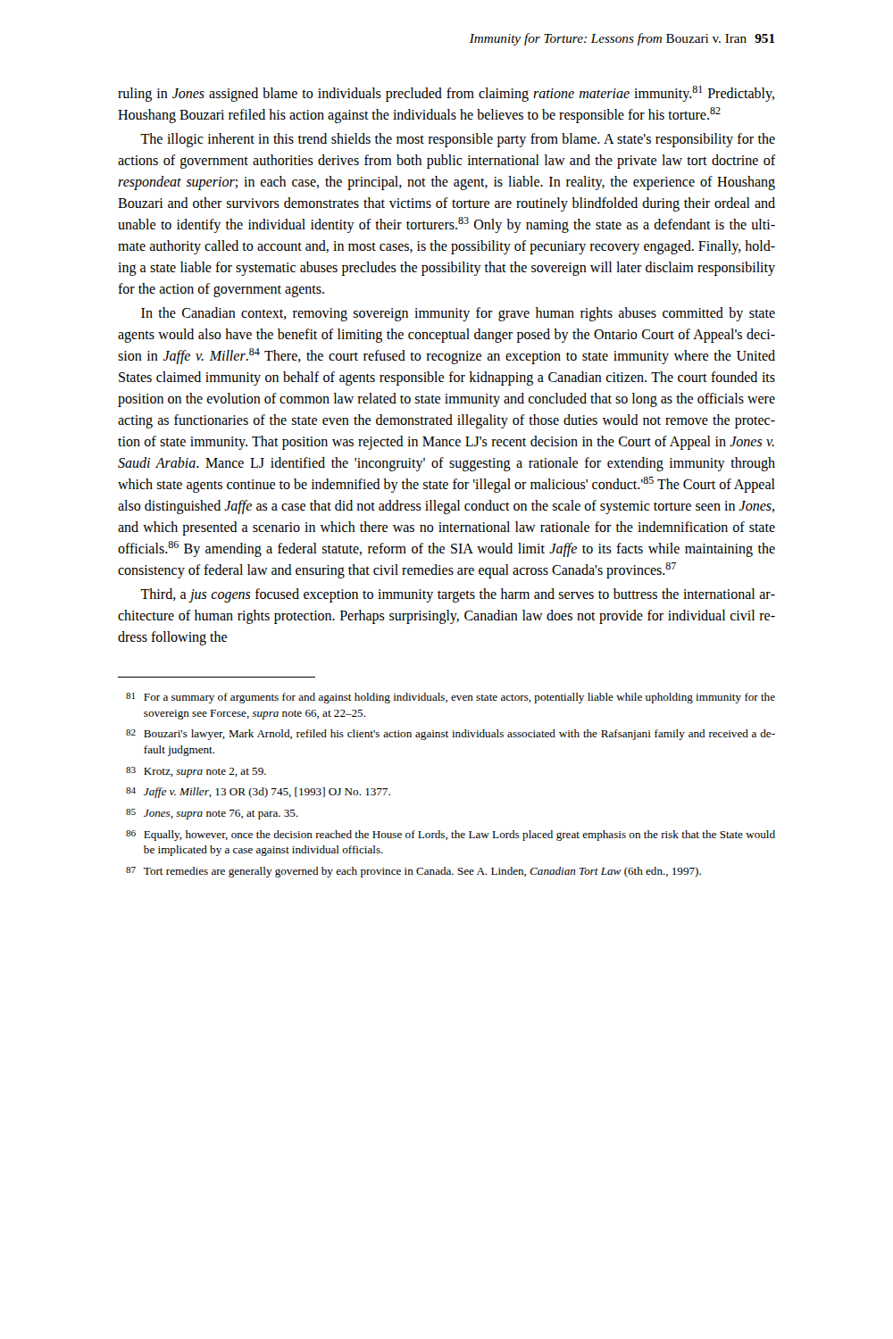Immunity for Torture: Lessons from Bouzari v. Iran 951
ruling in Jones assigned blame to individuals precluded from claiming ratione materiae immunity.81 Predictably, Houshang Bouzari refiled his action against the individuals he believes to be responsible for his torture.82
The illogic inherent in this trend shields the most responsible party from blame. A state's responsibility for the actions of government authorities derives from both public international law and the private law tort doctrine of respondeat superior; in each case, the principal, not the agent, is liable. In reality, the experience of Houshang Bouzari and other survivors demonstrates that victims of torture are routinely blindfolded during their ordeal and unable to identify the individual identity of their torturers.83 Only by naming the state as a defendant is the ultimate authority called to account and, in most cases, is the possibility of pecuniary recovery engaged. Finally, holding a state liable for systematic abuses precludes the possibility that the sovereign will later disclaim responsibility for the action of government agents.
In the Canadian context, removing sovereign immunity for grave human rights abuses committed by state agents would also have the benefit of limiting the conceptual danger posed by the Ontario Court of Appeal's decision in Jaffe v. Miller.84 There, the court refused to recognize an exception to state immunity where the United States claimed immunity on behalf of agents responsible for kidnapping a Canadian citizen. The court founded its position on the evolution of common law related to state immunity and concluded that so long as the officials were acting as functionaries of the state even the demonstrated illegality of those duties would not remove the protection of state immunity. That position was rejected in Mance LJ's recent decision in the Court of Appeal in Jones v. Saudi Arabia. Mance LJ identified the 'incongruity' of suggesting a rationale for extending immunity through which state agents continue to be indemnified by the state for 'illegal or malicious' conduct.'85 The Court of Appeal also distinguished Jaffe as a case that did not address illegal conduct on the scale of systemic torture seen in Jones, and which presented a scenario in which there was no international law rationale for the indemnification of state officials.86 By amending a federal statute, reform of the SIA would limit Jaffe to its facts while maintaining the consistency of federal law and ensuring that civil remedies are equal across Canada's provinces.87
Third, a jus cogens focused exception to immunity targets the harm and serves to buttress the international architecture of human rights protection. Perhaps surprisingly, Canadian law does not provide for individual civil redress following the
81 For a summary of arguments for and against holding individuals, even state actors, potentially liable while upholding immunity for the sovereign see Forcese, supra note 66, at 22–25.
82 Bouzari's lawyer, Mark Arnold, refiled his client's action against individuals associated with the Rafsanjani family and received a default judgment.
83 Krotz, supra note 2, at 59.
84 Jaffe v. Miller, 13 OR (3d) 745, [1993] OJ No. 1377.
85 Jones, supra note 76, at para. 35.
86 Equally, however, once the decision reached the House of Lords, the Law Lords placed great emphasis on the risk that the State would be implicated by a case against individual officials.
87 Tort remedies are generally governed by each province in Canada. See A. Linden, Canadian Tort Law (6th edn., 1997).